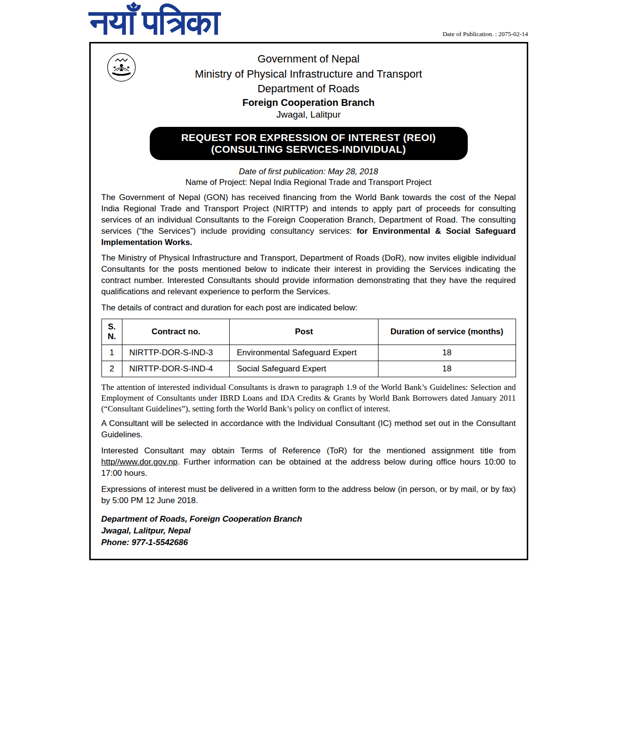नयाँ पत्रिका Date of Publication. : 2075-02-14
Government of Nepal
Ministry of Physical Infrastructure and Transport
Department of Roads
Foreign Cooperation Branch
Jwagal, Lalitpur
REQUEST FOR EXPRESSION OF INTEREST (REOI) (CONSULTING SERVICES-INDIVIDUAL)
Date of first publication: May 28, 2018
Name of Project: Nepal India Regional Trade and Transport Project
The Government of Nepal (GON) has received financing from the World Bank towards the cost of the Nepal India Regional Trade and Transport Project (NIRTTP) and intends to apply part of proceeds for consulting services of an individual Consultants to the Foreign Cooperation Branch, Department of Road. The consulting services (“the Services”) include providing consultancy services: for Environmental & Social Safeguard Implementation Works.
The Ministry of Physical Infrastructure and Transport, Department of Roads (DoR), now invites eligible individual Consultants for the posts mentioned below to indicate their interest in providing the Services indicating the contract number. Interested Consultants should provide information demonstrating that they have the required qualifications and relevant experience to perform the Services.
The details of contract and duration for each post are indicated below:
| S. N. | Contract no. | Post | Duration of service (months) |
| --- | --- | --- | --- |
| 1 | NIRTTP-DOR-S-IND-3 | Environmental Safeguard Expert | 18 |
| 2 | NIRTTP-DOR-S-IND-4 | Social Safeguard Expert | 18 |
The attention of interested individual Consultants is drawn to paragraph 1.9 of the World Bank’s Guidelines: Selection and Employment of Consultants under IBRD Loans and IDA Credits & Grants by World Bank Borrowers dated January 2011 (“Consultant Guidelines”), setting forth the World Bank’s policy on conflict of interest.
A Consultant will be selected in accordance with the Individual Consultant (IC) method set out in the Consultant Guidelines.
Interested Consultant may obtain Terms of Reference (ToR) for the mentioned assignment title from http//www.dor.gov.np. Further information can be obtained at the address below during office hours 10:00 to 17:00 hours.
Expressions of interest must be delivered in a written form to the address below (in person, or by mail, or by fax) by 5:00 PM 12 June 2018.
Department of Roads, Foreign Cooperation Branch
Jwagal, Lalitpur, Nepal
Phone: 977-1-5542686